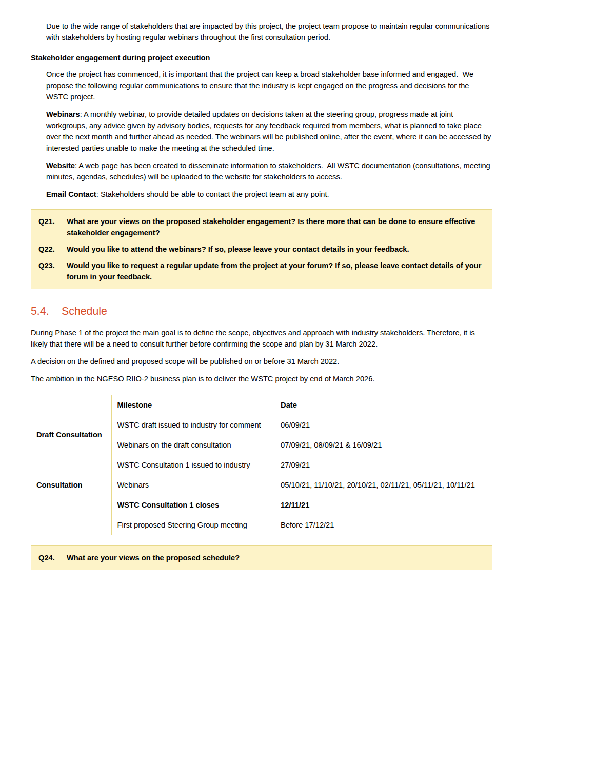Due to the wide range of stakeholders that are impacted by this project, the project team propose to maintain regular communications with stakeholders by hosting regular webinars throughout the first consultation period.
Stakeholder engagement during project execution
Once the project has commenced, it is important that the project can keep a broad stakeholder base informed and engaged. We propose the following regular communications to ensure that the industry is kept engaged on the progress and decisions for the WSTC project.
Webinars: A monthly webinar, to provide detailed updates on decisions taken at the steering group, progress made at joint workgroups, any advice given by advisory bodies, requests for any feedback required from members, what is planned to take place over the next month and further ahead as needed. The webinars will be published online, after the event, where it can be accessed by interested parties unable to make the meeting at the scheduled time.
Website: A web page has been created to disseminate information to stakeholders. All WSTC documentation (consultations, meeting minutes, agendas, schedules) will be uploaded to the website for stakeholders to access.
Email Contact: Stakeholders should be able to contact the project team at any point.
Q21. What are your views on the proposed stakeholder engagement? Is there more that can be done to ensure effective stakeholder engagement?
Q22. Would you like to attend the webinars? If so, please leave your contact details in your feedback.
Q23. Would you like to request a regular update from the project at your forum? If so, please leave contact details of your forum in your feedback.
5.4. Schedule
During Phase 1 of the project the main goal is to define the scope, objectives and approach with industry stakeholders. Therefore, it is likely that there will be a need to consult further before confirming the scope and plan by 31 March 2022.
A decision on the defined and proposed scope will be published on or before 31 March 2022.
The ambition in the NGESO RIIO-2 business plan is to deliver the WSTC project by end of March 2026.
| | Milestone | Date |
| Draft Consultation | WSTC draft issued to industry for comment | 06/09/21 |
| Webinars on the draft consultation | 07/09/21, 08/09/21 & 16/09/21 |
| Consultation | WSTC Consultation 1 issued to industry | 27/09/21 |
| Webinars | 05/10/21, 11/10/21, 20/10/21, 02/11/21, 05/11/21, 10/11/21 |
| WSTC Consultation 1 closes | 12/11/21 |
| | First proposed Steering Group meeting | Before 17/12/21 |
Q24. What are your views on the proposed schedule?